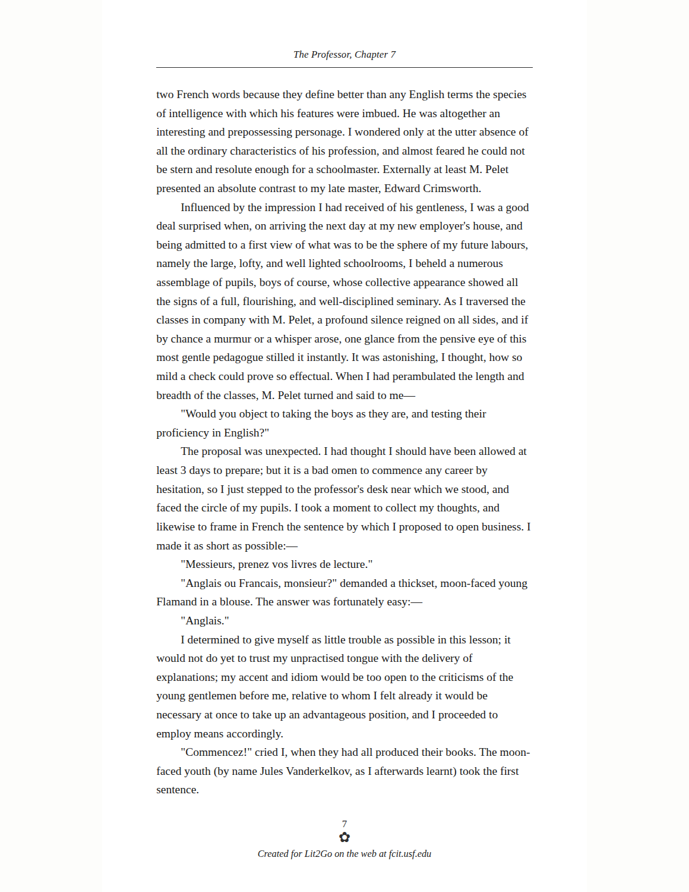The Professor, Chapter 7
two French words because they define better than any English terms the species of intelligence with which his features were imbued. He was altogether an interesting and prepossessing personage. I wondered only at the utter absence of all the ordinary characteristics of his profession, and almost feared he could not be stern and resolute enough for a schoolmaster. Externally at least M. Pelet presented an absolute contrast to my late master, Edward Crimsworth.
Influenced by the impression I had received of his gentleness, I was a good deal surprised when, on arriving the next day at my new employer's house, and being admitted to a first view of what was to be the sphere of my future labours, namely the large, lofty, and well lighted schoolrooms, I beheld a numerous assemblage of pupils, boys of course, whose collective appearance showed all the signs of a full, flourishing, and well-disciplined seminary. As I traversed the classes in company with M. Pelet, a profound silence reigned on all sides, and if by chance a murmur or a whisper arose, one glance from the pensive eye of this most gentle pedagogue stilled it instantly. It was astonishing, I thought, how so mild a check could prove so effectual. When I had perambulated the length and breadth of the classes, M. Pelet turned and said to me—
"Would you object to taking the boys as they are, and testing their proficiency in English?"
The proposal was unexpected. I had thought I should have been allowed at least 3 days to prepare; but it is a bad omen to commence any career by hesitation, so I just stepped to the professor's desk near which we stood, and faced the circle of my pupils. I took a moment to collect my thoughts, and likewise to frame in French the sentence by which I proposed to open business. I made it as short as possible:—
"Messieurs, prenez vos livres de lecture."
"Anglais ou Francais, monsieur?" demanded a thickset, moon-faced young Flamand in a blouse. The answer was fortunately easy:—
"Anglais."
I determined to give myself as little trouble as possible in this lesson; it would not do yet to trust my unpractised tongue with the delivery of explanations; my accent and idiom would be too open to the criticisms of the young gentlemen before me, relative to whom I felt already it would be necessary at once to take up an advantageous position, and I proceeded to employ means accordingly.
"Commencez!" cried I, when they had all produced their books. The moon-faced youth (by name Jules Vanderkelkov, as I afterwards learnt) took the first sentence.
7
✿
Created for Lit2Go on the web at fcit.usf.edu